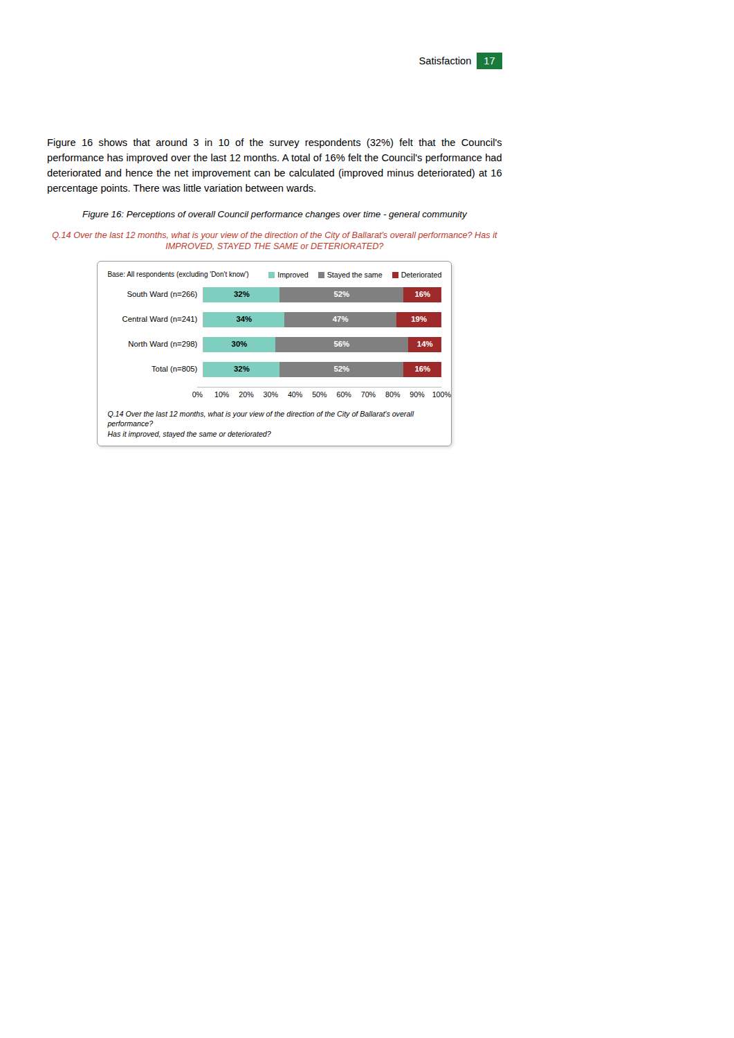Satisfaction 17
Figure 16 shows that around 3 in 10 of the survey respondents (32%) felt that the Council's performance has improved over the last 12 months. A total of 16% felt the Council's performance had deteriorated and hence the net improvement can be calculated (improved minus deteriorated) at 16 percentage points. There was little variation between wards.
Figure 16: Perceptions of overall Council performance changes over time - general community
Q.14 Over the last 12 months, what is your view of the direction of the City of Ballarat's overall performance? Has it IMPROVED, STAYED THE SAME or DETERIORATED?
Base: All respondents (excluding 'Don't know')
Improved
Stayed the same
Deteriorated
South Ward (n=266)
32%
52%
16%
Central Ward (n=241)
34%
47%
19%
North Ward (n=298)
30%
56%
14%
Total (n=805)
32%
52%
16%
0% 10% 20% 30% 40% 50% 60% 70% 80% 90% 100%
Q.14 Over the last 12 months, what is your view of the direction of the City of Ballarat's overall performance?
Has it improved, stayed the same or deteriorated?